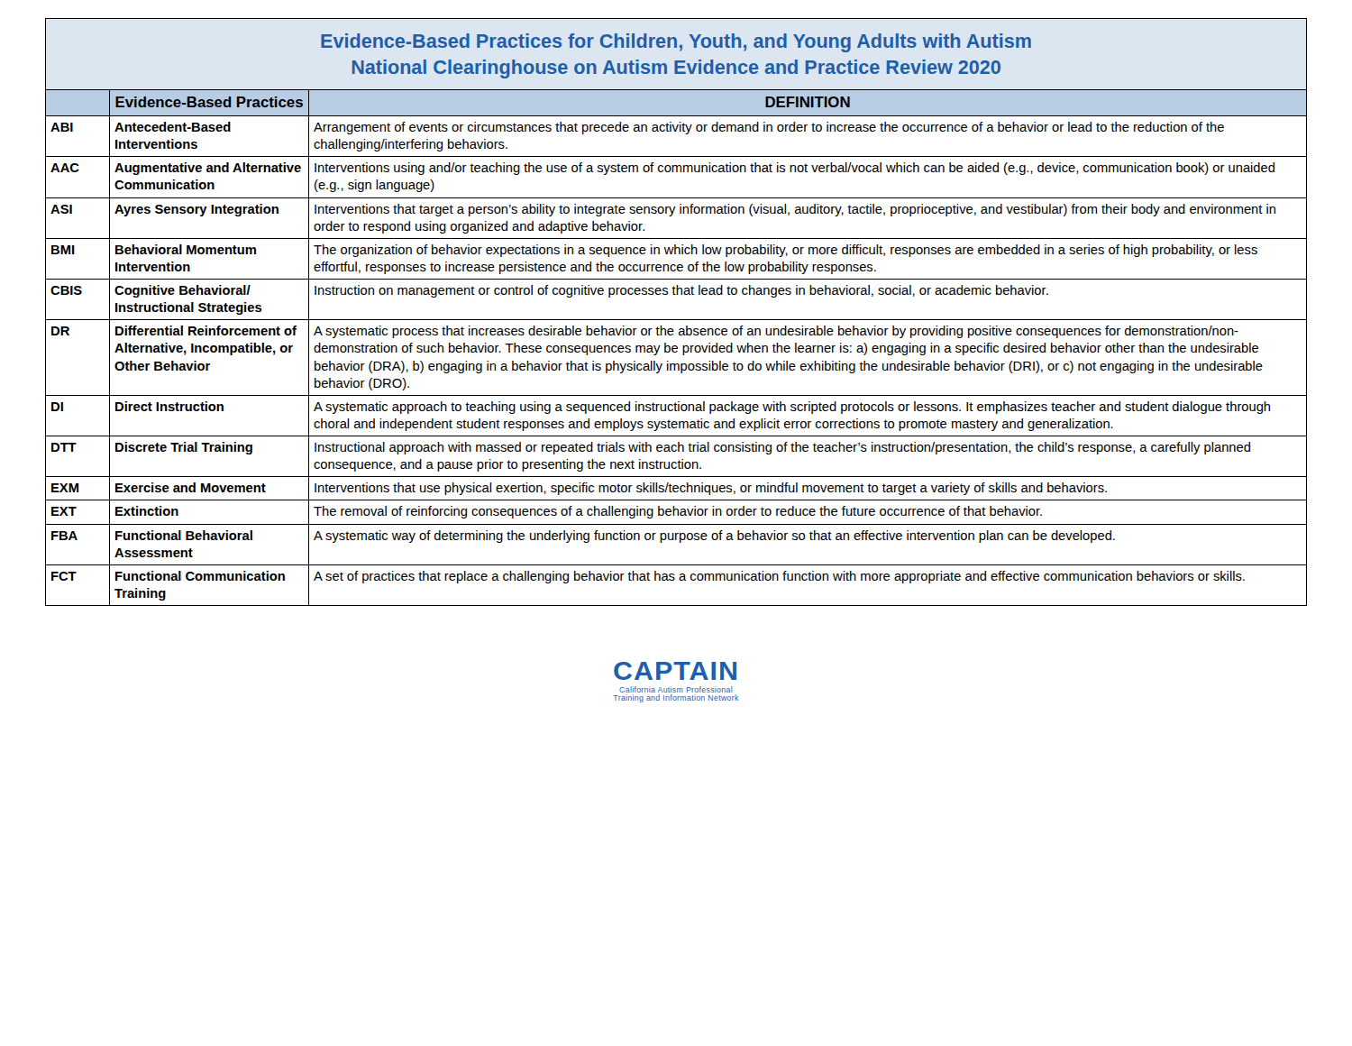Evidence-Based Practices for Children, Youth, and Young Adults with Autism National Clearinghouse on Autism Evidence and Practice Review 2020
| | Evidence-Based Practices | DEFINITION |
| --- | --- | --- |
| ABI | Antecedent-Based Interventions | Arrangement of events or circumstances that precede an activity or demand in order to increase the occurrence of a behavior or lead to the reduction of the challenging/interfering behaviors. |
| AAC | Augmentative and Alternative Communication | Interventions using and/or teaching the use of a system of communication that is not verbal/vocal which can be aided (e.g., device, communication book) or unaided (e.g., sign language) |
| ASI | Ayres Sensory Integration | Interventions that target a person’s ability to integrate sensory information (visual, auditory, tactile, proprioceptive, and vestibular) from their body and environment in order to respond using organized and adaptive behavior. |
| BMI | Behavioral Momentum Intervention | The organization of behavior expectations in a sequence in which low probability, or more difficult, responses are embedded in a series of high probability, or less effortful, responses to increase persistence and the occurrence of the low probability responses. |
| CBIS | Cognitive Behavioral/ Instructional Strategies | Instruction on management or control of cognitive processes that lead to changes in behavioral, social, or academic behavior. |
| DR | Differential Reinforcement of Alternative, Incompatible, or Other Behavior | A systematic process that increases desirable behavior or the absence of an undesirable behavior by providing positive consequences for demonstration/non-demonstration of such behavior. These consequences may be provided when the learner is: a) engaging in a specific desired behavior other than the undesirable behavior (DRA), b) engaging in a behavior that is physically impossible to do while exhibiting the undesirable behavior (DRI), or c) not engaging in the undesirable behavior (DRO). |
| DI | Direct Instruction | A systematic approach to teaching using a sequenced instructional package with scripted protocols or lessons. It emphasizes teacher and student dialogue through choral and independent student responses and employs systematic and explicit error corrections to promote mastery and generalization. |
| DTT | Discrete Trial Training | Instructional approach with massed or repeated trials with each trial consisting of the teacher’s instruction/presentation, the child’s response, a carefully planned consequence, and a pause prior to presenting the next instruction. |
| EXM | Exercise and Movement | Interventions that use physical exertion, specific motor skills/techniques, or mindful movement to target a variety of skills and behaviors. |
| EXT | Extinction | The removal of reinforcing consequences of a challenging behavior in order to reduce the future occurrence of that behavior. |
| FBA | Functional Behavioral Assessment | A systematic way of determining the underlying function or purpose of a behavior so that an effective intervention plan can be developed. |
| FCT | Functional Communication Training | A set of practices that replace a challenging behavior that has a communication function with more appropriate and effective communication behaviors or skills. |
CAPTAIN
California Autism Professional
Training and Information Network